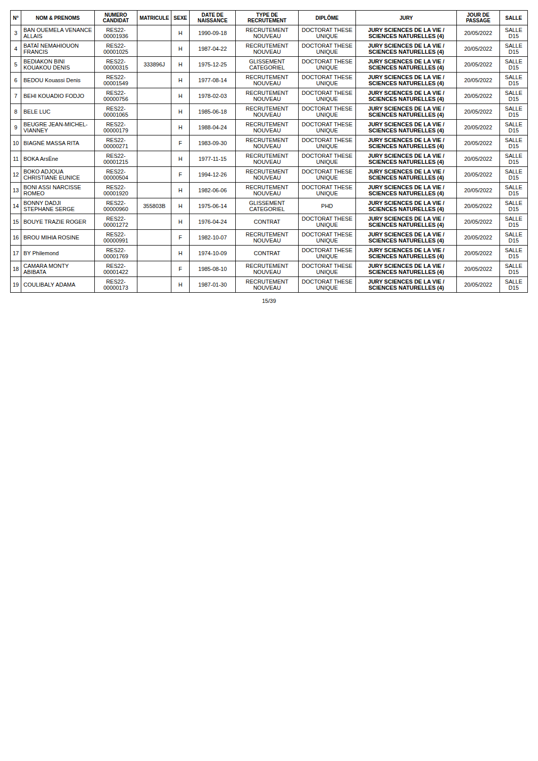| N° | NOM & PRENOMS | NUMERO CANDIDAT | MATRICULE | SEXE | DATE DE NAISSANCE | TYPE DE RECRUTEMENT | DIPLÔME | JURY | JOUR DE PASSAGE | SALLE |
| --- | --- | --- | --- | --- | --- | --- | --- | --- | --- | --- |
| 3 | BAN OUEMELA VENANCE ALLAIS | RES22-00001936 | | H | 1990-09-18 | RECRUTEMENT NOUVEAU | DOCTORAT THESE UNIQUE | JURY SCIENCES DE LA VIE / SCIENCES NATURELLES (4) | 20/05/2022 | SALLE D15 |
| 4 | BATAÏ NEMAHIOUON FRANCIS | RES22-00001025 | | H | 1987-04-22 | RECRUTEMENT NOUVEAU | DOCTORAT THESE UNIQUE | JURY SCIENCES DE LA VIE / SCIENCES NATURELLES (4) | 20/05/2022 | SALLE D15 |
| 5 | BEDIAKON BINI KOUAKOU DENIS | RES22-00000315 | 333896J | H | 1975-12-25 | GLISSEMENT CATEGORIEL | DOCTORAT THESE UNIQUE | JURY SCIENCES DE LA VIE / SCIENCES NATURELLES (4) | 20/05/2022 | SALLE D15 |
| 6 | BEDOU Kouassi Denis | RES22-00001549 | | H | 1977-08-14 | RECRUTEMENT NOUVEAU | DOCTORAT THESE UNIQUE | JURY SCIENCES DE LA VIE / SCIENCES NATURELLES (4) | 20/05/2022 | SALLE D15 |
| 7 | BEHI KOUADIO FODJO | RES22-00000756 | | H | 1978-02-03 | RECRUTEMENT NOUVEAU | DOCTORAT THESE UNIQUE | JURY SCIENCES DE LA VIE / SCIENCES NATURELLES (4) | 20/05/2022 | SALLE D15 |
| 8 | BELE LUC | RES22-00001065 | | H | 1985-06-18 | RECRUTEMENT NOUVEAU | DOCTORAT THESE UNIQUE | JURY SCIENCES DE LA VIE / SCIENCES NATURELLES (4) | 20/05/2022 | SALLE D15 |
| 9 | BEUGRE JEAN-MICHEL-VIANNEY | RES22-00000179 | | H | 1988-04-24 | RECRUTEMENT NOUVEAU | DOCTORAT THESE UNIQUE | JURY SCIENCES DE LA VIE / SCIENCES NATURELLES (4) | 20/05/2022 | SALLE D15 |
| 10 | BIAGNÉ MASSA RITA | RES22-00000271 | | F | 1983-09-30 | RECRUTEMENT NOUVEAU | DOCTORAT THESE UNIQUE | JURY SCIENCES DE LA VIE / SCIENCES NATURELLES (4) | 20/05/2022 | SALLE D15 |
| 11 | BOKA ArsÈne | RES22-00001215 | | H | 1977-11-15 | RECRUTEMENT NOUVEAU | DOCTORAT THESE UNIQUE | JURY SCIENCES DE LA VIE / SCIENCES NATURELLES (4) | 20/05/2022 | SALLE D15 |
| 12 | BOKO ADJOUA CHRISTIANE EUNICE | RES22-00000504 | | F | 1994-12-26 | RECRUTEMENT NOUVEAU | DOCTORAT THESE UNIQUE | JURY SCIENCES DE LA VIE / SCIENCES NATURELLES (4) | 20/05/2022 | SALLE D15 |
| 13 | BONI ASSI NARCISSE ROMEO | RES22-00001920 | | H | 1982-06-06 | RECRUTEMENT NOUVEAU | DOCTORAT THESE UNIQUE | JURY SCIENCES DE LA VIE / SCIENCES NATURELLES (4) | 20/05/2022 | SALLE D15 |
| 14 | BONNY DADJI STEPHANE SERGE | RES22-00000960 | 355803B | H | 1975-06-14 | GLISSEMENT CATEGORIEL | PHD | JURY SCIENCES DE LA VIE / SCIENCES NATURELLES (4) | 20/05/2022 | SALLE D15 |
| 15 | BOUYE TRAZIE ROGER | RES22-00001272 | | H | 1976-04-24 | CONTRAT | DOCTORAT THESE UNIQUE | JURY SCIENCES DE LA VIE / SCIENCES NATURELLES (4) | 20/05/2022 | SALLE D15 |
| 16 | BROU MIHIA ROSINE | RES22-00000991 | | F | 1982-10-07 | RECRUTEMENT NOUVEAU | DOCTORAT THESE UNIQUE | JURY SCIENCES DE LA VIE / SCIENCES NATURELLES (4) | 20/05/2022 | SALLE D15 |
| 17 | BY Philemond | RES22-00001769 | | H | 1974-10-09 | CONTRAT | DOCTORAT THESE UNIQUE | JURY SCIENCES DE LA VIE / SCIENCES NATURELLES (4) | 20/05/2022 | SALLE D15 |
| 18 | CAMARA MONTY ABIBATA | RES22-00001422 | | F | 1985-08-10 | RECRUTEMENT NOUVEAU | DOCTORAT THESE UNIQUE | JURY SCIENCES DE LA VIE / SCIENCES NATURELLES (4) | 20/05/2022 | SALLE D15 |
| 19 | COULIBALY ADAMA | RES22-00000173 | | H | 1987-01-30 | RECRUTEMENT NOUVEAU | DOCTORAT THESE UNIQUE | JURY SCIENCES DE LA VIE / SCIENCES NATURELLES (4) | 20/05/2022 | SALLE D15 |
15/39